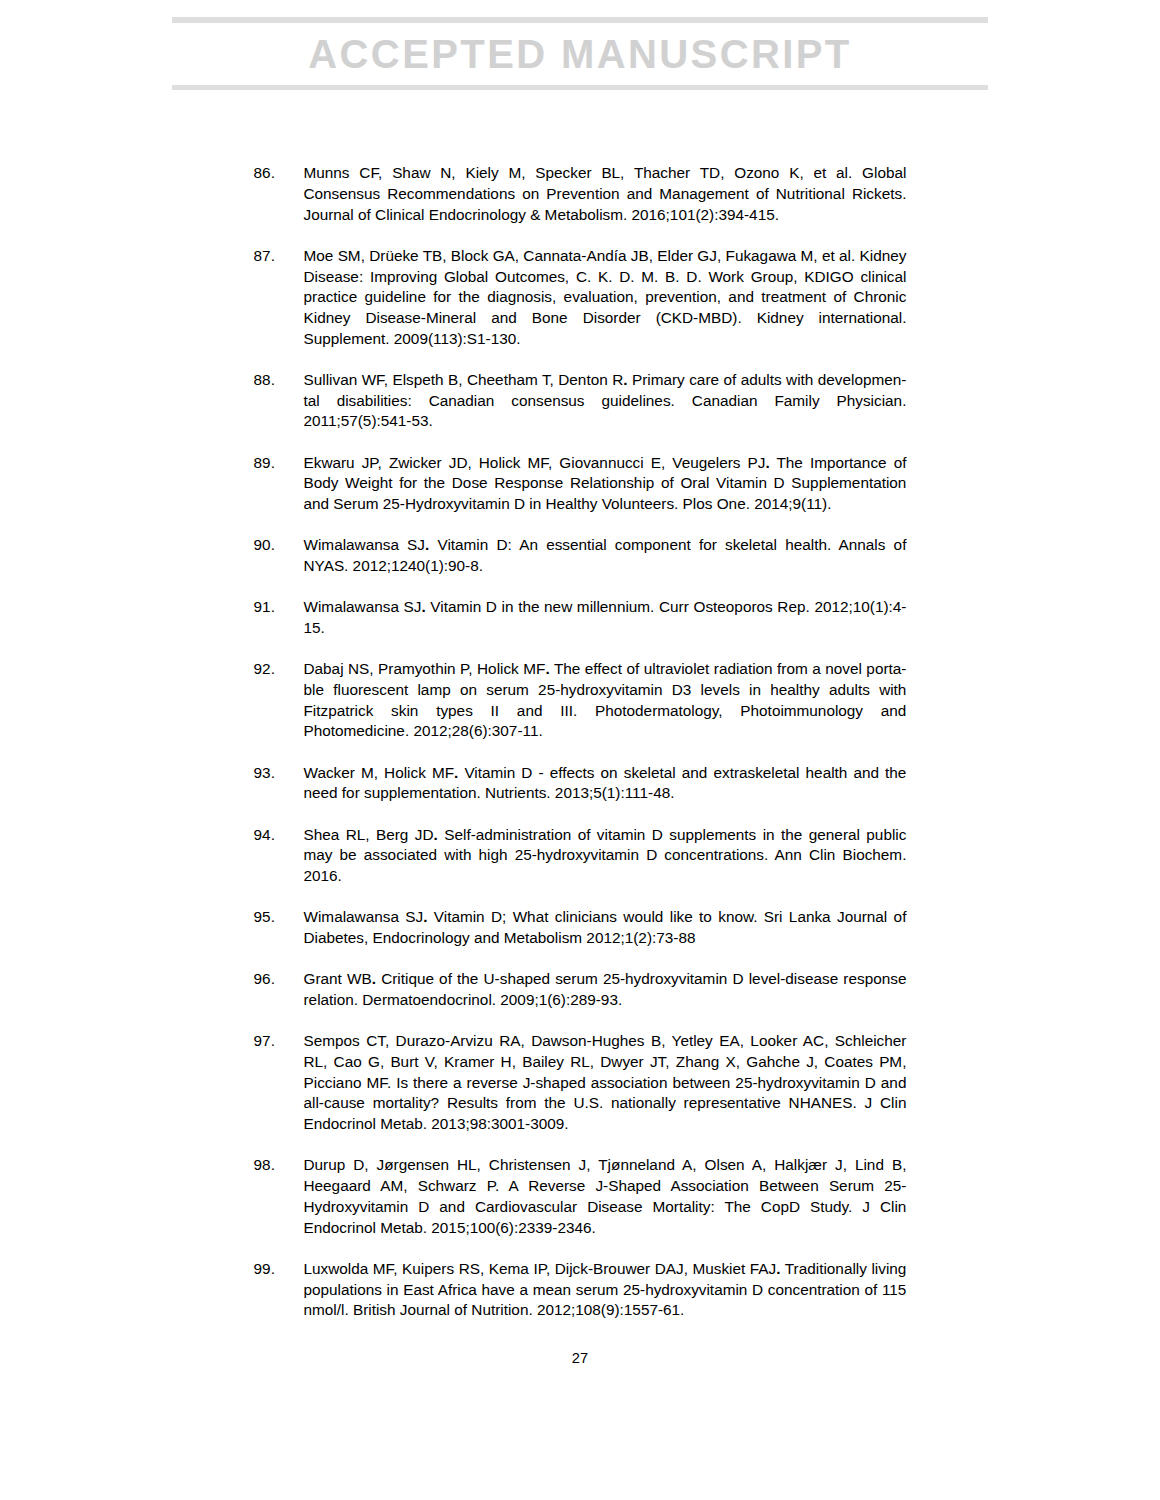ACCEPTED MANUSCRIPT
Munns CF, Shaw N, Kiely M, Specker BL, Thacher TD, Ozono K, et al. Global Consensus Recommendations on Prevention and Management of Nutritional Rickets. Journal of Clinical Endocrinology & Metabolism. 2016;101(2):394-415.
Moe SM, Drüeke TB, Block GA, Cannata-Andía JB, Elder GJ, Fukagawa M, et al. Kidney Disease: Improving Global Outcomes, C. K. D. M. B. D. Work Group, KDIGO clinical practice guideline for the diagnosis, evaluation, prevention, and treatment of Chronic Kidney Disease-Mineral and Bone Disorder (CKD-MBD). Kidney international. Supplement. 2009(113):S1-130.
Sullivan WF, Elspeth B, Cheetham T, Denton R. Primary care of adults with developmental disabilities: Canadian consensus guidelines. Canadian Family Physician. 2011;57(5):541-53.
Ekwaru JP, Zwicker JD, Holick MF, Giovannucci E, Veugelers PJ. The Importance of Body Weight for the Dose Response Relationship of Oral Vitamin D Supplementation and Serum 25-Hydroxyvitamin D in Healthy Volunteers. Plos One. 2014;9(11).
Wimalawansa SJ. Vitamin D: An essential component for skeletal health. Annals of NYAS. 2012;1240(1):90-8.
Wimalawansa SJ. Vitamin D in the new millennium. Curr Osteoporos Rep. 2012;10(1):4-15.
Dabaj NS, Pramyothin P, Holick MF. The effect of ultraviolet radiation from a novel portable fluorescent lamp on serum 25-hydroxyvitamin D3 levels in healthy adults with Fitzpatrick skin types II and III. Photodermatology, Photoimmunology and Photomedicine. 2012;28(6):307-11.
Wacker M, Holick MF. Vitamin D - effects on skeletal and extraskeletal health and the need for supplementation. Nutrients. 2013;5(1):111-48.
Shea RL, Berg JD. Self-administration of vitamin D supplements in the general public may be associated with high 25-hydroxyvitamin D concentrations. Ann Clin Biochem. 2016.
Wimalawansa SJ. Vitamin D; What clinicians would like to know. Sri Lanka Journal of Diabetes, Endocrinology and Metabolism 2012;1(2):73-88
Grant WB. Critique of the U-shaped serum 25-hydroxyvitamin D level-disease response relation. Dermatoendocrinol. 2009;1(6):289-93.
Sempos CT, Durazo-Arvizu RA, Dawson-Hughes B, Yetley EA, Looker AC, Schleicher RL, Cao G, Burt V, Kramer H, Bailey RL, Dwyer JT, Zhang X, Gahche J, Coates PM, Picciano MF. Is there a reverse J-shaped association between 25-hydroxyvitamin D and all-cause mortality? Results from the U.S. nationally representative NHANES. J Clin Endocrinol Metab. 2013;98:3001-3009.
Durup D, Jørgensen HL, Christensen J, Tjønneland A, Olsen A, Halkjær J, Lind B, Heegaard AM, Schwarz P. A Reverse J-Shaped Association Between Serum 25-Hydroxyvitamin D and Cardiovascular Disease Mortality: The CopD Study. J Clin Endocrinol Metab. 2015;100(6):2339-2346.
Luxwolda MF, Kuipers RS, Kema IP, Dijck-Brouwer DAJ, Muskiet FAJ. Traditionally living populations in East Africa have a mean serum 25-hydroxyvitamin D concentration of 115 nmol/l. British Journal of Nutrition. 2012;108(9):1557-61.
27